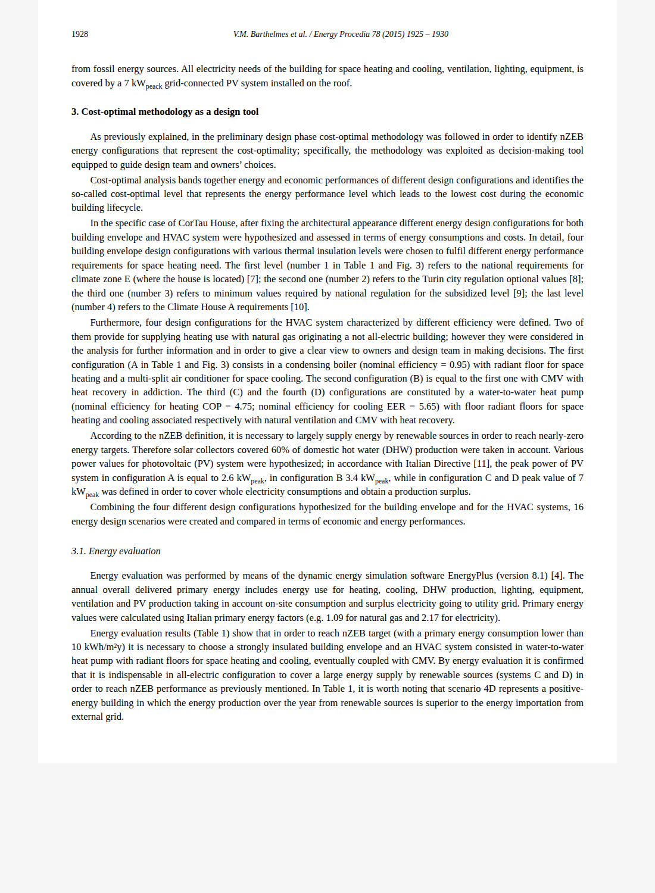1928 V.M. Barthelmes et al. / Energy Procedia 78 (2015) 1925 – 1930
from fossil energy sources. All electricity needs of the building for space heating and cooling, ventilation, lighting, equipment, is covered by a 7 kWpeack grid-connected PV system installed on the roof.
3. Cost-optimal methodology as a design tool
As previously explained, in the preliminary design phase cost-optimal methodology was followed in order to identify nZEB energy configurations that represent the cost-optimality; specifically, the methodology was exploited as decision-making tool equipped to guide design team and owners’ choices.
Cost-optimal analysis bands together energy and economic performances of different design configurations and identifies the so-called cost-optimal level that represents the energy performance level which leads to the lowest cost during the economic building lifecycle.
In the specific case of CorTau House, after fixing the architectural appearance different energy design configurations for both building envelope and HVAC system were hypothesized and assessed in terms of energy consumptions and costs. In detail, four building envelope design configurations with various thermal insulation levels were chosen to fulfil different energy performance requirements for space heating need. The first level (number 1 in Table 1 and Fig. 3) refers to the national requirements for climate zone E (where the house is located) [7]; the second one (number 2) refers to the Turin city regulation optional values [8]; the third one (number 3) refers to minimum values required by national regulation for the subsidized level [9]; the last level (number 4) refers to the Climate House A requirements [10].
Furthermore, four design configurations for the HVAC system characterized by different efficiency were defined. Two of them provide for supplying heating use with natural gas originating a not all-electric building; however they were considered in the analysis for further information and in order to give a clear view to owners and design team in making decisions. The first configuration (A in Table 1 and Fig. 3) consists in a condensing boiler (nominal efficiency = 0.95) with radiant floor for space heating and a multi-split air conditioner for space cooling. The second configuration (B) is equal to the first one with CMV with heat recovery in addiction. The third (C) and the fourth (D) configurations are constituted by a water-to-water heat pump (nominal efficiency for heating COP = 4.75; nominal efficiency for cooling EER = 5.65) with floor radiant floors for space heating and cooling associated respectively with natural ventilation and CMV with heat recovery.
According to the nZEB definition, it is necessary to largely supply energy by renewable sources in order to reach nearly-zero energy targets. Therefore solar collectors covered 60% of domestic hot water (DHW) production were taken in account. Various power values for photovoltaic (PV) system were hypothesized; in accordance with Italian Directive [11], the peak power of PV system in configuration A is equal to 2.6 kWpeak, in configuration B 3.4 kWpeak, while in configuration C and D peak value of 7 kWpeak was defined in order to cover whole electricity consumptions and obtain a production surplus.
Combining the four different design configurations hypothesized for the building envelope and for the HVAC systems, 16 energy design scenarios were created and compared in terms of economic and energy performances.
3.1. Energy evaluation
Energy evaluation was performed by means of the dynamic energy simulation software EnergyPlus (version 8.1) [4]. The annual overall delivered primary energy includes energy use for heating, cooling, DHW production, lighting, equipment, ventilation and PV production taking in account on-site consumption and surplus electricity going to utility grid. Primary energy values were calculated using Italian primary energy factors (e.g. 1.09 for natural gas and 2.17 for electricity).
Energy evaluation results (Table 1) show that in order to reach nZEB target (with a primary energy consumption lower than 10 kWh/m²y) it is necessary to choose a strongly insulated building envelope and an HVAC system consisted in water-to-water heat pump with radiant floors for space heating and cooling, eventually coupled with CMV. By energy evaluation it is confirmed that it is indispensable in all-electric configuration to cover a large energy supply by renewable sources (systems C and D) in order to reach nZEB performance as previously mentioned. In Table 1, it is worth noting that scenario 4D represents a positive-energy building in which the energy production over the year from renewable sources is superior to the energy importation from external grid.